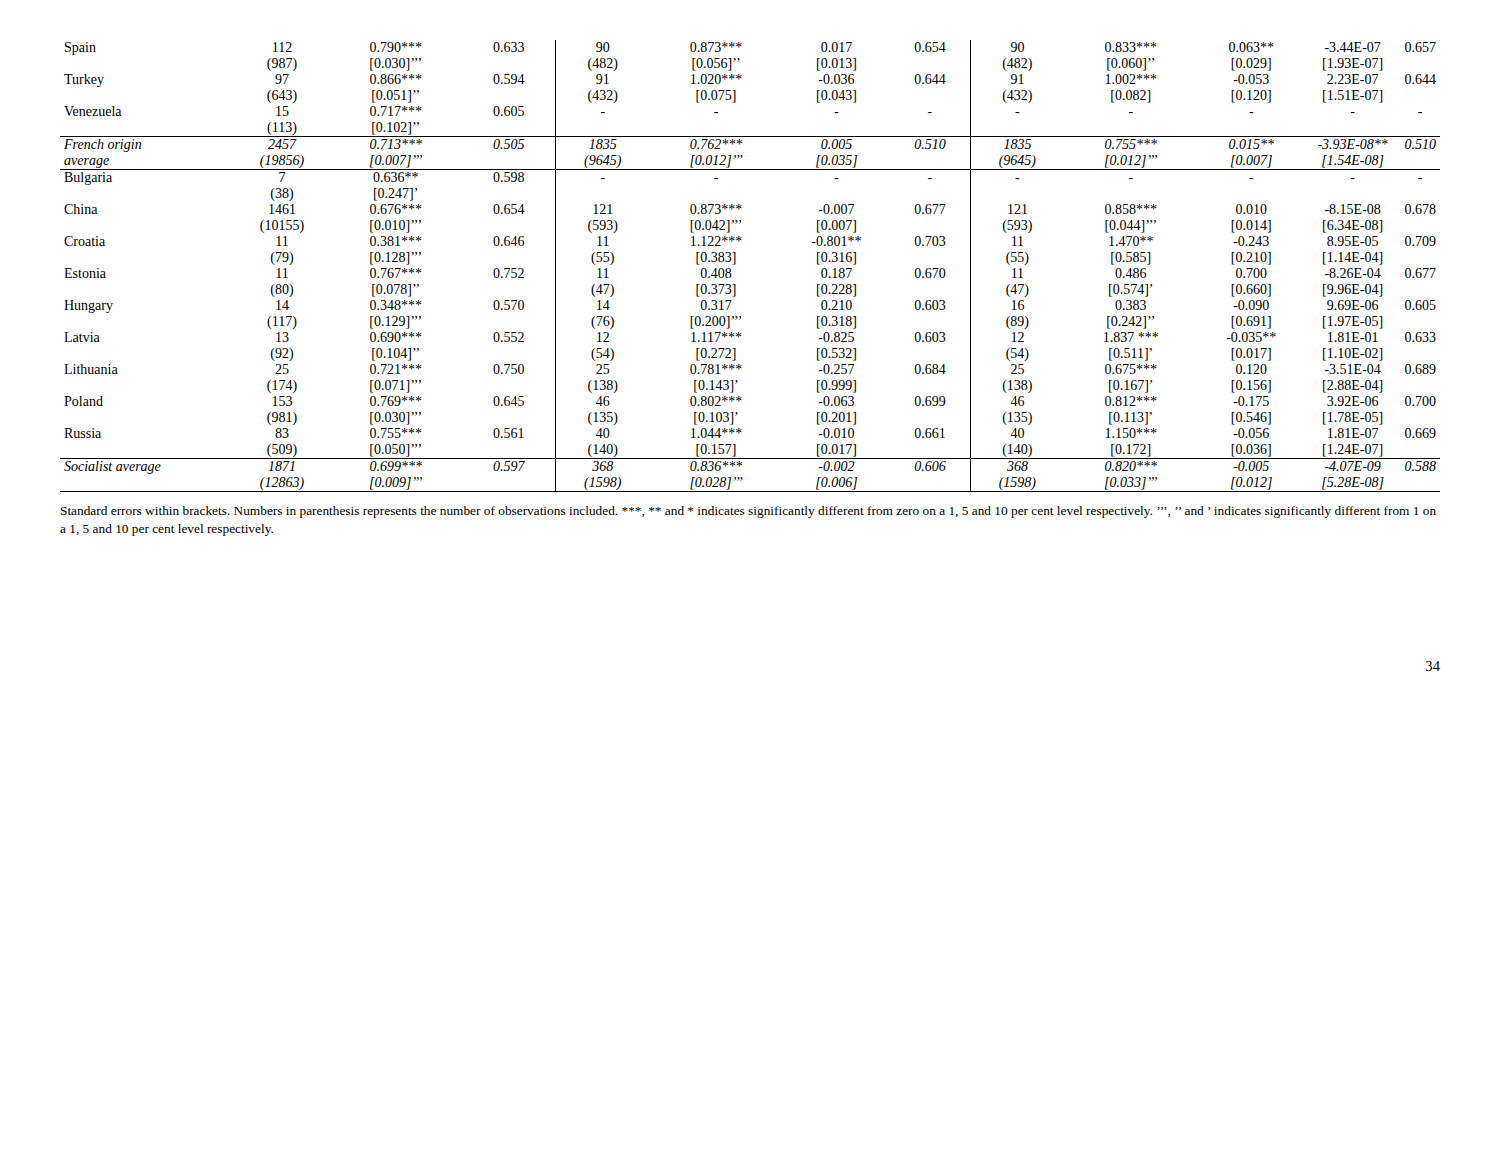| Spain | 112 | 0.790*** | 0.633 | 90 | 0.873*** | 0.017 | 0.654 | 90 | 0.833*** | 0.063** | -3.44E-07 | 0.657 |
| | (987) | [0.030]’’’ | | (482) | [0.056]’’ | [0.013] | | (482) | [0.060]’’ | [0.029] | [1.93E-07] | |
| Turkey | 97 | 0.866*** | 0.594 | 91 | 1.020*** | -0.036 | 0.644 | 91 | 1.002*** | -0.053 | 2.23E-07 | 0.644 |
| | (643) | [0.051]’’ | | (432) | [0.075] | [0.043] | | (432) | [0.082] | [0.120] | [1.51E-07] | |
| Venezuela | 15 | 0.717*** | 0.605 | - | - | - | - | - | - | - | - | - |
| | (113) | [0.102]’’ | | | | | | | | | | |
| French origin | 2457 | 0.713*** | 0.505 | 1835 | 0.762*** | 0.005 | 0.510 | 1835 | 0.755*** | 0.015** | -3.93E-08** | 0.510 |
| average | (19856) | [0.007]’’’ | | (9645) | [0.012]’’’ | [0.035] | | (9645) | [0.012]’’’ | [0.007] | [1.54E-08] | |
| Bulgaria | 7 | 0.636** | 0.598 | - | - | - | - | - | - | - | - | - |
| | (38) | [0.247]’ | | | | | | | | | | |
| China | 1461 | 0.676*** | 0.654 | 121 | 0.873*** | -0.007 | 0.677 | 121 | 0.858*** | 0.010 | -8.15E-08 | 0.678 |
| | (10155) | [0.010]’’’ | | (593) | [0.042]’’’ | [0.007] | | (593) | [0.044]’’’ | [0.014] | [6.34E-08] | |
| Croatia | 11 | 0.381*** | 0.646 | 11 | 1.122*** | -0.801** | 0.703 | 11 | 1.470** | -0.243 | 8.95E-05 | 0.709 |
| | (79) | [0.128]’’’ | | (55) | [0.383] | [0.316] | | (55) | [0.585] | [0.210] | [1.14E-04] | |
| Estonia | 11 | 0.767*** | 0.752 | 11 | 0.408 | 0.187 | 0.670 | 11 | 0.486 | 0.700 | -8.26E-04 | 0.677 |
| | (80) | [0.078]’’ | | (47) | [0.373] | [0.228] | | (47) | [0.574]’ | [0.660] | [9.96E-04] | |
| Hungary | 14 | 0.348*** | 0.570 | 14 | 0.317 | 0.210 | 0.603 | 16 | 0.383 | -0.090 | 9.69E-06 | 0.605 |
| | (117) | [0.129]’’’ | | (76) | [0.200]’’’ | [0.318] | | (89) | [0.242]’’ | [0.691] | [1.97E-05] | |
| Latvia | 13 | 0.690*** | 0.552 | 12 | 1.117*** | -0.825 | 0.603 | 12 | 1.837 *** | -0.035** | 1.81E-01 | 0.633 |
| | (92) | [0.104]’’ | | (54) | [0.272] | [0.532] | | (54) | [0.511]’ | [0.017] | [1.10E-02] | |
| Lithuania | 25 | 0.721*** | 0.750 | 25 | 0.781*** | -0.257 | 0.684 | 25 | 0.675*** | 0.120 | -3.51E-04 | 0.689 |
| | (174) | [0.071]’’’ | | (138) | [0.143]’ | [0.999] | | (138) | [0.167]’ | [0.156] | [2.88E-04] | |
| Poland | 153 | 0.769*** | 0.645 | 46 | 0.802*** | -0.063 | 0.699 | 46 | 0.812*** | -0.175 | 3.92E-06 | 0.700 |
| | (981) | [0.030]’’’ | | (135) | [0.103]’ | [0.201] | | (135) | [0.113]’ | [0.546] | [1.78E-05] | |
| Russia | 83 | 0.755*** | 0.561 | 40 | 1.044*** | -0.010 | 0.661 | 40 | 1.150*** | -0.056 | 1.81E-07 | 0.669 |
| | (509) | [0.050]’’’ | | (140) | [0.157] | [0.017] | | (140) | [0.172] | [0.036] | [1.24E-07] | |
| Socialist average | 1871 | 0.699*** | 0.597 | 368 | 0.836*** | -0.002 | 0.606 | 368 | 0.820*** | -0.005 | -4.07E-09 | 0.588 |
| | (12863) | [0.009]’’’ | | (1598) | [0.028]’’’ | [0.006] | | (1598) | [0.033]’’’ | [0.012] | [5.28E-08] | |
Standard errors within brackets. Numbers in parenthesis represents the number of observations included. ***, ** and * indicates significantly different from zero on a 1, 5 and 10 per cent level respectively. ’’’, ’’ and ’ indicates significantly different from 1 on a 1, 5 and 10 per cent level respectively.
34